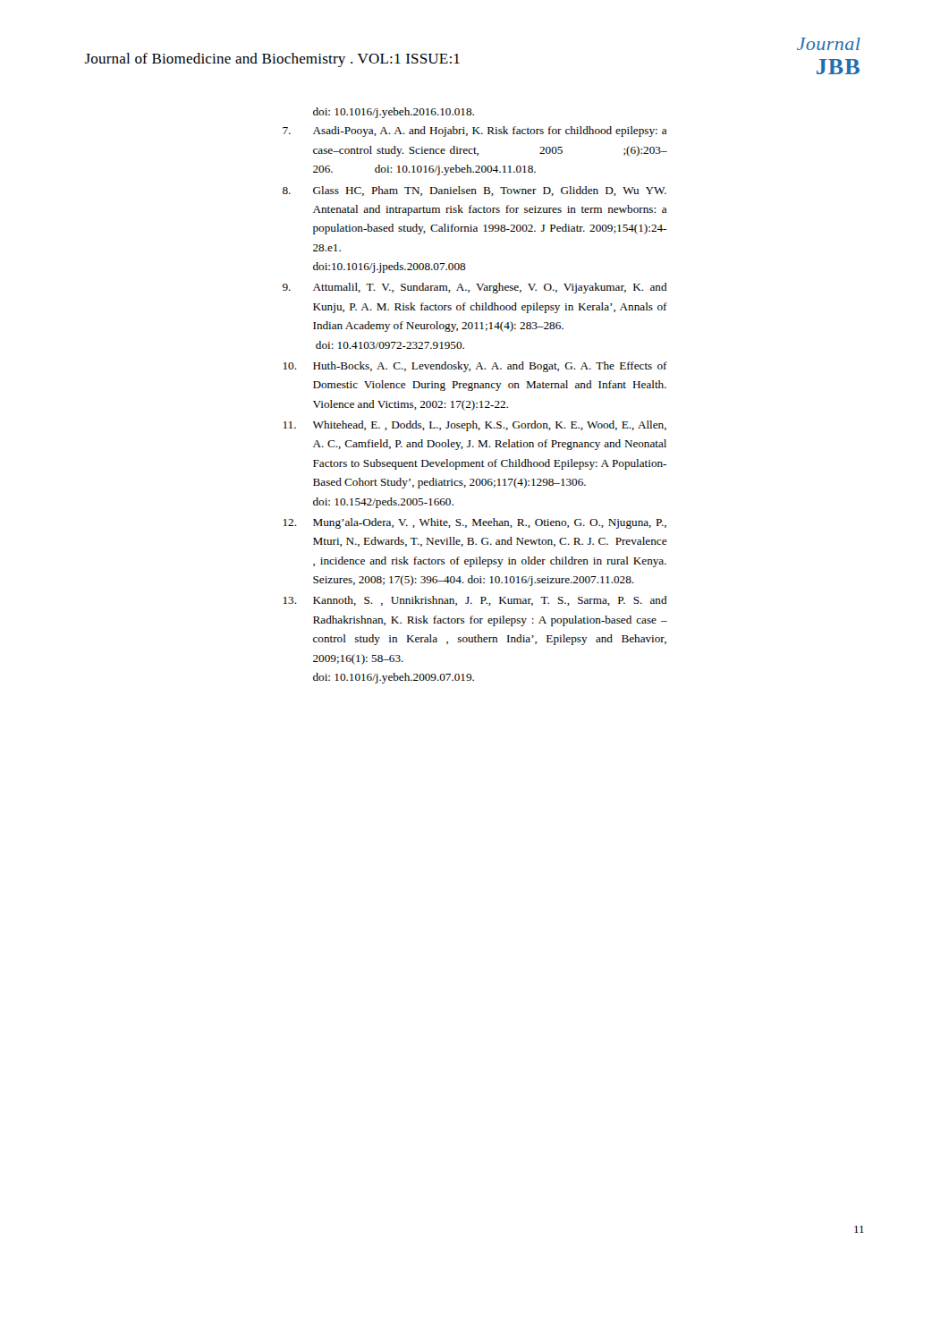Journal of Biomedicine and Biochemistry . VOL:1 ISSUE:1
Journal
JBB
doi: 10.1016/j.yebeh.2016.10.018.
Asadi-Pooya, A. A. and Hojabri, K. Risk factors for childhood epilepsy: a case–control study. Science direct, 2005 ;(6):203–206. doi: 10.1016/j.yebeh.2004.11.018.
Glass HC, Pham TN, Danielsen B, Towner D, Glidden D, Wu YW. Antenatal and intrapartum risk factors for seizures in term newborns: a population-based study, California 1998-2002. J Pediatr. 2009;154(1):24-28.e1.
doi:10.1016/j.jpeds.2008.07.008
Attumalil, T. V., Sundaram, A., Varghese, V. O., Vijayakumar, K. and Kunju, P. A. M. Risk factors of childhood epilepsy in Kerala’, Annals of Indian Academy of Neurology, 2011;14(4): 283–286.
doi: 10.4103/0972-2327.91950.
Huth-Bocks, A. C., Levendosky, A. A. and Bogat, G. A. The Effects of Domestic Violence During Pregnancy on Maternal and Infant Health. Violence and Victims, 2002: 17(2):12-22.
Whitehead, E. , Dodds, L., Joseph, K.S., Gordon, K. E., Wood, E., Allen, A. C., Camfield, P. and Dooley, J. M. Relation of Pregnancy and Neonatal Factors to Subsequent Development of Childhood Epilepsy: A Population-Based Cohort Study’, pediatrics, 2006;117(4):1298–1306.
doi: 10.1542/peds.2005-1660.
Mung’ala-Odera, V. , White, S., Meehan, R., Otieno, G. O., Njuguna, P., Mturi, N., Edwards, T., Neville, B. G. and Newton, C. R. J. C. Prevalence , incidence and risk factors of epilepsy in older children in rural Kenya. Seizures, 2008; 17(5): 396–404. doi: 10.1016/j.seizure.2007.11.028.
Kannoth, S. , Unnikrishnan, J. P., Kumar, T. S., Sarma, P. S. and Radhakrishnan, K. Risk factors for epilepsy : A population-based case – control study in Kerala , southern India’, Epilepsy and Behavior, 2009;16(1): 58–63.
doi: 10.1016/j.yebeh.2009.07.019.
11